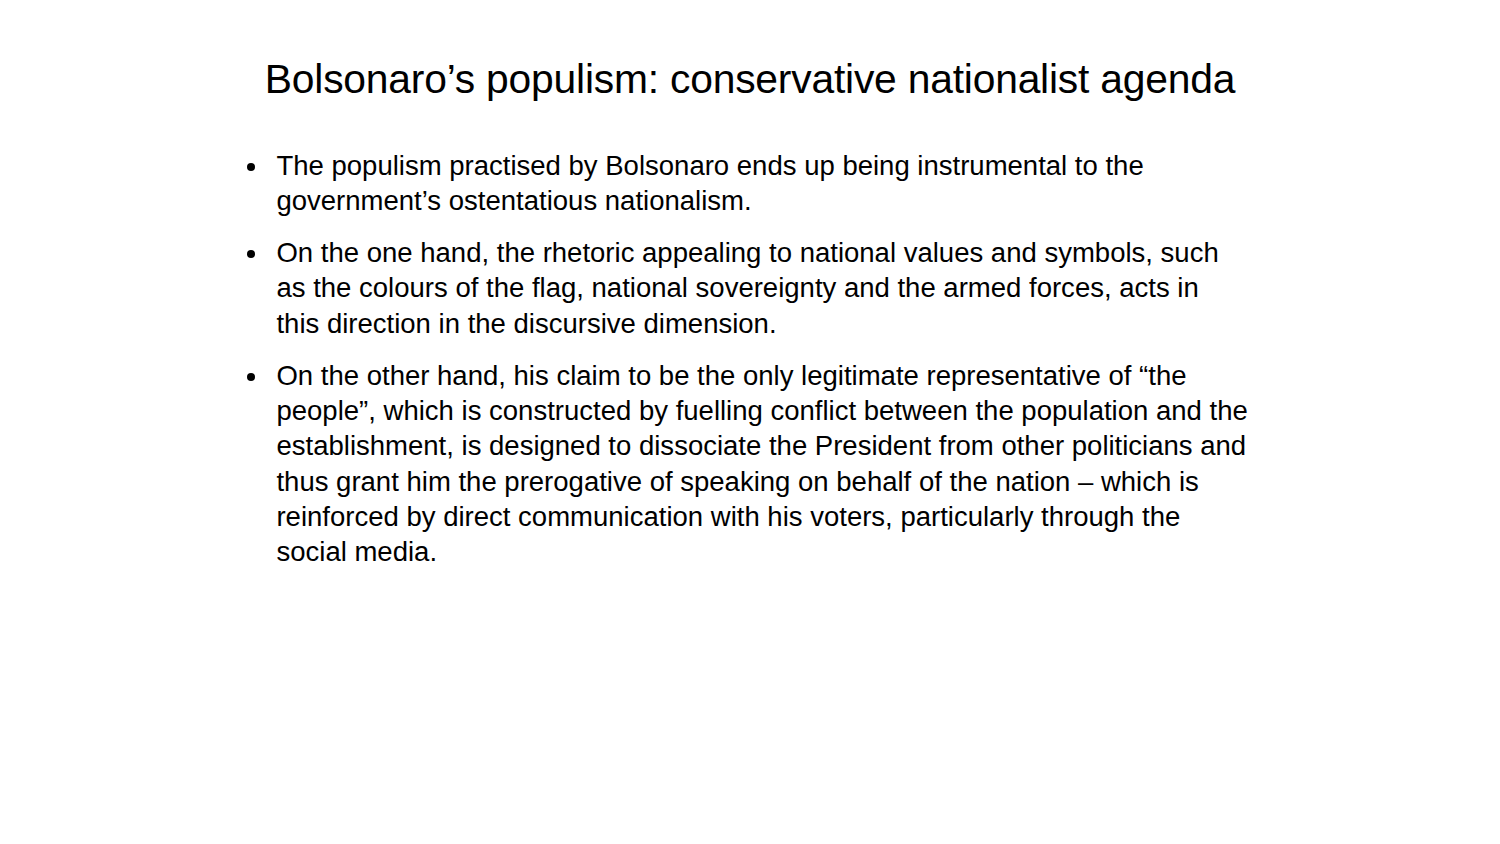Bolsonaro’s populism: conservative nationalist agenda
The populism practised by Bolsonaro ends up being instrumental to the government’s ostentatious nationalism.
On the one hand, the rhetoric appealing to national values and symbols, such as the colours of the flag, national sovereignty and the armed forces, acts in this direction in the discursive dimension.
On the other hand, his claim to be the only legitimate representative of “the people”, which is constructed by fuelling conflict between the population and the establishment, is designed to dissociate the President from other politicians and thus grant him the prerogative of speaking on behalf of the nation – which is reinforced by direct communication with his voters, particularly through the social media.